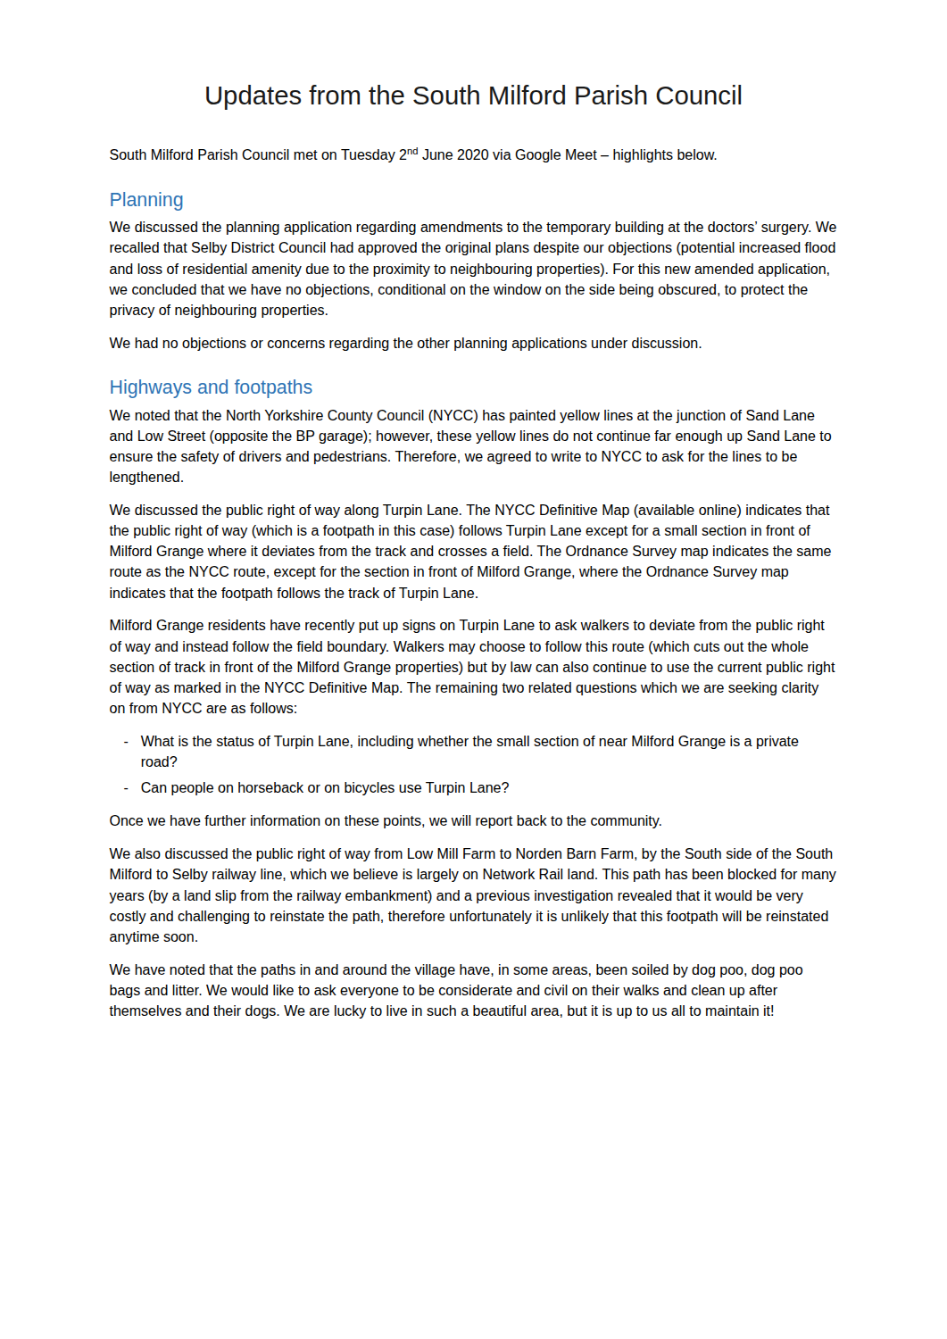Updates from the South Milford Parish Council
South Milford Parish Council met on Tuesday 2nd June 2020 via Google Meet – highlights below.
Planning
We discussed the planning application regarding amendments to the temporary building at the doctors’ surgery. We recalled that Selby District Council had approved the original plans despite our objections (potential increased flood and loss of residential amenity due to the proximity to neighbouring properties). For this new amended application, we concluded that we have no objections, conditional on the window on the side being obscured, to protect the privacy of neighbouring properties.
We had no objections or concerns regarding the other planning applications under discussion.
Highways and footpaths
We noted that the North Yorkshire County Council (NYCC) has painted yellow lines at the junction of Sand Lane and Low Street (opposite the BP garage); however, these yellow lines do not continue far enough up Sand Lane to ensure the safety of drivers and pedestrians. Therefore, we agreed to write to NYCC to ask for the lines to be lengthened.
We discussed the public right of way along Turpin Lane. The NYCC Definitive Map (available online) indicates that the public right of way (which is a footpath in this case) follows Turpin Lane except for a small section in front of Milford Grange where it deviates from the track and crosses a field. The Ordnance Survey map indicates the same route as the NYCC route, except for the section in front of Milford Grange, where the Ordnance Survey map indicates that the footpath follows the track of Turpin Lane.
Milford Grange residents have recently put up signs on Turpin Lane to ask walkers to deviate from the public right of way and instead follow the field boundary. Walkers may choose to follow this route (which cuts out the whole section of track in front of the Milford Grange properties) but by law can also continue to use the current public right of way as marked in the NYCC Definitive Map. The remaining two related questions which we are seeking clarity on from NYCC are as follows:
What is the status of Turpin Lane, including whether the small section of near Milford Grange is a private road?
Can people on horseback or on bicycles use Turpin Lane?
Once we have further information on these points, we will report back to the community.
We also discussed the public right of way from Low Mill Farm to Norden Barn Farm, by the South side of the South Milford to Selby railway line, which we believe is largely on Network Rail land. This path has been blocked for many years (by a land slip from the railway embankment) and a previous investigation revealed that it would be very costly and challenging to reinstate the path, therefore unfortunately it is unlikely that this footpath will be reinstated anytime soon.
We have noted that the paths in and around the village have, in some areas, been soiled by dog poo, dog poo bags and litter. We would like to ask everyone to be considerate and civil on their walks and clean up after themselves and their dogs. We are lucky to live in such a beautiful area, but it is up to us all to maintain it!